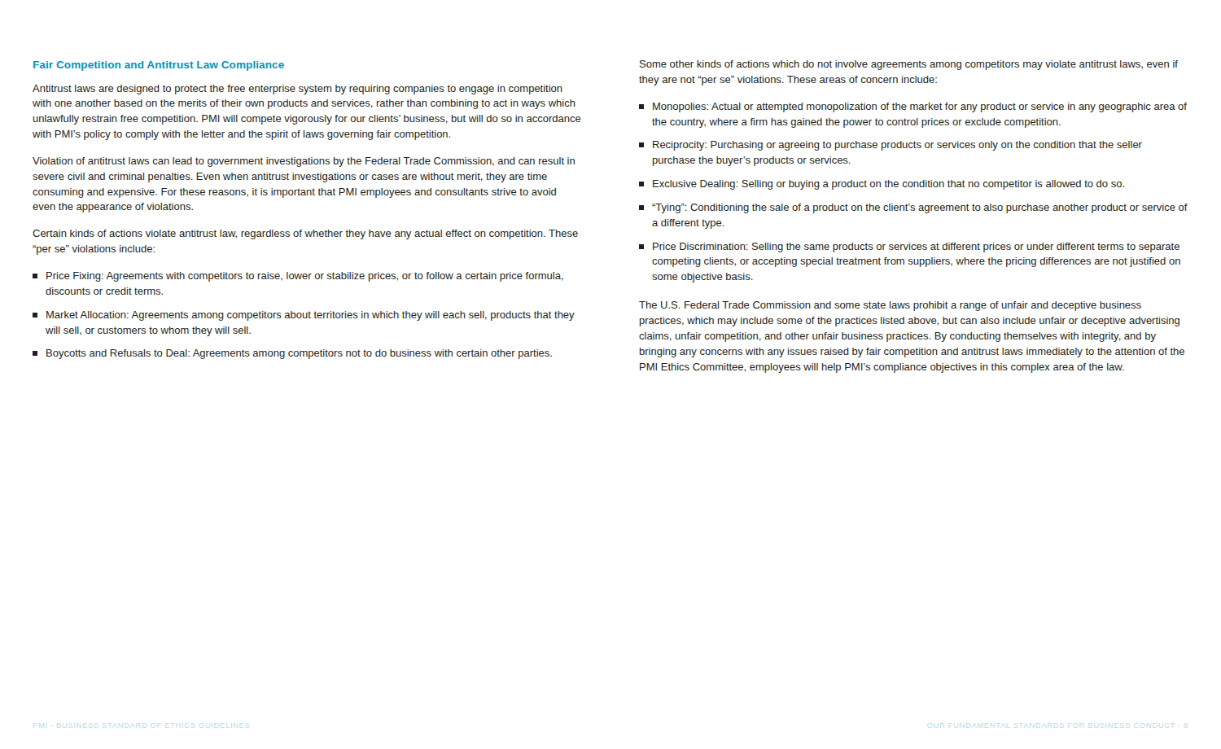Fair Competition and Antitrust Law Compliance
Antitrust laws are designed to protect the free enterprise system by requiring companies to engage in competition with one another based on the merits of their own products and services, rather than combining to act in ways which unlawfully restrain free competition. PMI will compete vigorously for our clients’ business, but will do so in accordance with PMI’s policy to comply with the letter and the spirit of laws governing fair competition.
Violation of antitrust laws can lead to government investigations by the Federal Trade Commission, and can result in severe civil and criminal penalties. Even when antitrust investigations or cases are without merit, they are time consuming and expensive. For these reasons, it is important that PMI employees and consultants strive to avoid even the appearance of violations.
Certain kinds of actions violate antitrust law, regardless of whether they have any actual effect on competition. These “per se” violations include:
Price Fixing: Agreements with competitors to raise, lower or stabilize prices, or to follow a certain price formula, discounts or credit terms.
Market Allocation: Agreements among competitors about territories in which they will each sell, products that they will sell, or customers to whom they will sell.
Boycotts and Refusals to Deal: Agreements among competitors not to do business with certain other parties.
Some other kinds of actions which do not involve agreements among competitors may violate antitrust laws, even if they are not “per se” violations. These areas of concern include:
Monopolies: Actual or attempted monopolization of the market for any product or service in any geographic area of the country, where a firm has gained the power to control prices or exclude competition.
Reciprocity: Purchasing or agreeing to purchase products or services only on the condition that the seller purchase the buyer’s products or services.
Exclusive Dealing: Selling or buying a product on the condition that no competitor is allowed to do so.
“Tying”: Conditioning the sale of a product on the client’s agreement to also purchase another product or service of a different type.
Price Discrimination: Selling the same products or services at different prices or under different terms to separate competing clients, or accepting special treatment from suppliers, where the pricing differences are not justified on some objective basis.
The U.S. Federal Trade Commission and some state laws prohibit a range of unfair and deceptive business practices, which may include some of the practices listed above, but can also include unfair or deceptive advertising claims, unfair competition, and other unfair business practices. By conducting themselves with integrity, and by bringing any concerns with any issues raised by fair competition and antitrust laws immediately to the attention of the PMI Ethics Committee, employees will help PMI’s compliance objectives in this complex area of the law.
PMI - Business Standard of Ethics Guidelines
Our Fundamental Standards for Business Conduct - 8